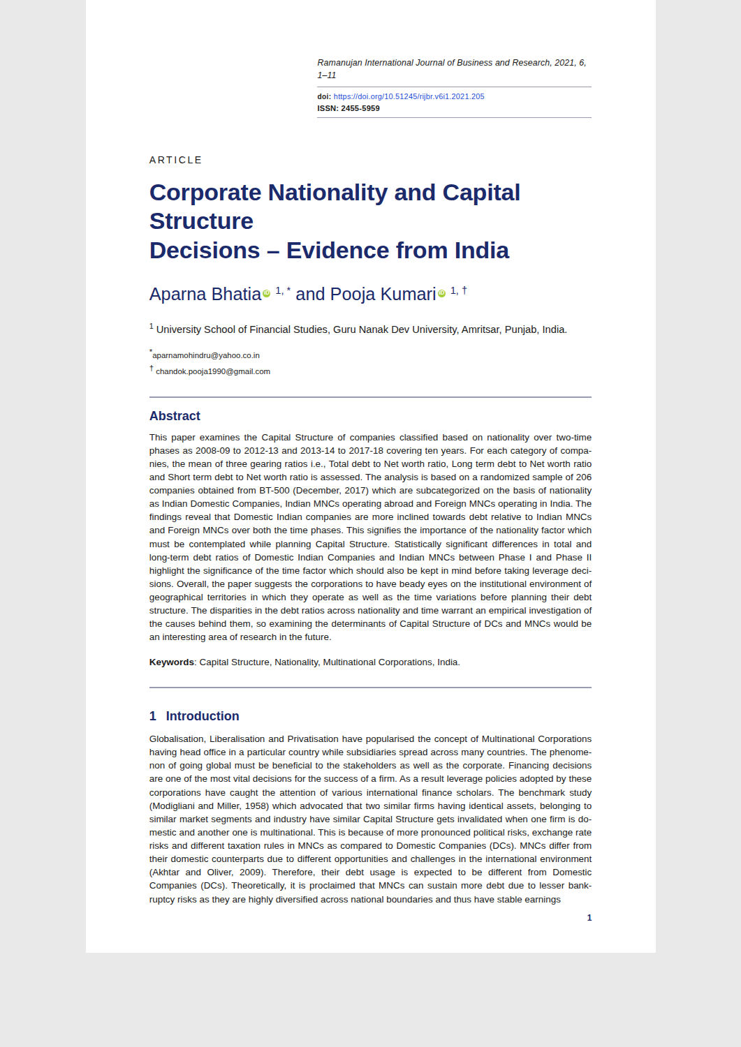Ramanujan International Journal of Business and Research, 2021, 6, 1–11
doi: https://doi.org/10.51245/rijbr.v6i1.2021.205
ISSN: 2455-5959
ARTICLE
Corporate Nationality and Capital Structure
Decisions – Evidence from India
Aparna Bhatia 1, * and Pooja Kumari 1, †
1 University School of Financial Studies, Guru Nanak Dev University, Amritsar, Punjab, India.
*aparnamohindru@yahoo.co.in
† chandok.pooja1990@gmail.com
Abstract
This paper examines the Capital Structure of companies classified based on nationality over two-time phases as 2008-09 to 2012-13 and 2013-14 to 2017-18 covering ten years. For each category of companies, the mean of three gearing ratios i.e., Total debt to Net worth ratio, Long term debt to Net worth ratio and Short term debt to Net worth ratio is assessed. The analysis is based on a randomized sample of 206 companies obtained from BT-500 (December, 2017) which are subcategorized on the basis of nationality as Indian Domestic Companies, Indian MNCs operating abroad and Foreign MNCs operating in India. The findings reveal that Domestic Indian companies are more inclined towards debt relative to Indian MNCs and Foreign MNCs over both the time phases. This signifies the importance of the nationality factor which must be contemplated while planning Capital Structure. Statistically significant differences in total and long-term debt ratios of Domestic Indian Companies and Indian MNCs between Phase I and Phase II highlight the significance of the time factor which should also be kept in mind before taking leverage decisions. Overall, the paper suggests the corporations to have beady eyes on the institutional environment of geographical territories in which they operate as well as the time variations before planning their debt structure. The disparities in the debt ratios across nationality and time warrant an empirical investigation of the causes behind them, so examining the determinants of Capital Structure of DCs and MNCs would be an interesting area of research in the future.
Keywords: Capital Structure, Nationality, Multinational Corporations, India.
1 Introduction
Globalisation, Liberalisation and Privatisation have popularised the concept of Multinational Corporations having head office in a particular country while subsidiaries spread across many countries. The phenomenon of going global must be beneficial to the stakeholders as well as the corporate. Financing decisions are one of the most vital decisions for the success of a firm. As a result leverage policies adopted by these corporations have caught the attention of various international finance scholars. The benchmark study (Modigliani and Miller, 1958) which advocated that two similar firms having identical assets, belonging to similar market segments and industry have similar Capital Structure gets invalidated when one firm is domestic and another one is multinational. This is because of more pronounced political risks, exchange rate risks and different taxation rules in MNCs as compared to Domestic Companies (DCs). MNCs differ from their domestic counterparts due to different opportunities and challenges in the international environment (Akhtar and Oliver, 2009). Therefore, their debt usage is expected to be different from Domestic Companies (DCs). Theoretically, it is proclaimed that MNCs can sustain more debt due to lesser bankruptcy risks as they are highly diversified across national boundaries and thus have stable earnings
1